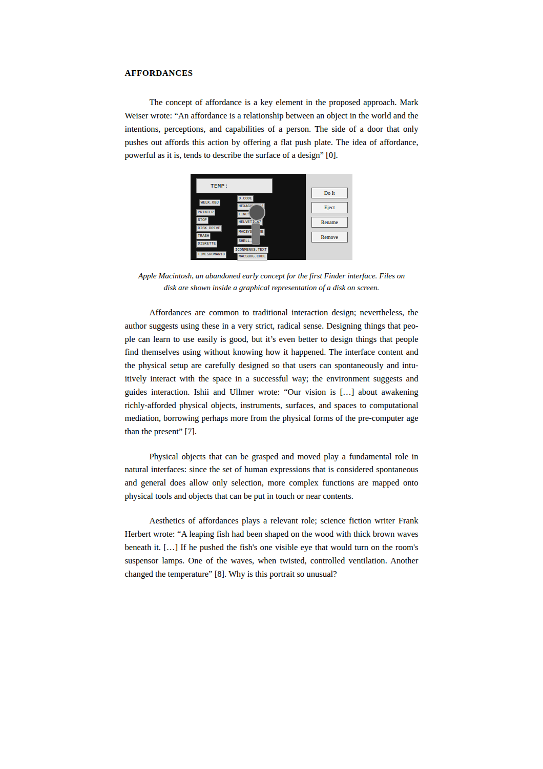Affordances
The concept of affordance is a key element in the proposed approach. Mark Weiser wrote: “An affordance is a relationship between an object in the world and the intentions, perceptions, and capabilities of a person. The side of a door that only pushes out affords this action by offering a flat push plate. The idea of affordance, powerful as it is, tends to describe the surface of a design” [0].
TEMP:
➤
Do It
Eject
Rename
Remove
WELK.OBJ
PRINTER
STOP
DISK DRIVE
TRASH
DISKETTE
TIMESROMAN18
D.CODE
HEXAGON.OBJ
LINES.OBJ
HELVETICA7
MACSYS.CODE
SHELL.OBJ
ICONMENUS.TEXT
MACSBUG.CODE
Apple Macintosh, an abandoned early concept for the first Finder interface. Files on disk are shown inside a graphical representation of a disk on screen.
Affordances are common to traditional interaction design; nevertheless, the author suggests using these in a very strict, radical sense. Designing things that people can learn to use easily is good, but it’s even better to design things that people find themselves using without knowing how it happened. The interface content and the physical setup are carefully designed so that users can spontaneously and intuitively interact with the space in a successful way; the environment suggests and guides interaction. Ishii and Ullmer wrote: “Our vision is […] about awakening richly-afforded physical objects, instruments, surfaces, and spaces to computational mediation, borrowing perhaps more from the physical forms of the pre-computer age than the present” [7].
Physical objects that can be grasped and moved play a fundamental role in natural interfaces: since the set of human expressions that is considered spontaneous and general does allow only selection, more complex functions are mapped onto physical tools and objects that can be put in touch or near contents.
Aesthetics of affordances plays a relevant role; science fiction writer Frank Herbert wrote: “A leaping fish had been shaped on the wood with thick brown waves beneath it. […] If he pushed the fish's one visible eye that would turn on the room's suspensor lamps. One of the waves, when twisted, controlled ventilation. Another changed the temperature” [8]. Why is this portrait so unusual?